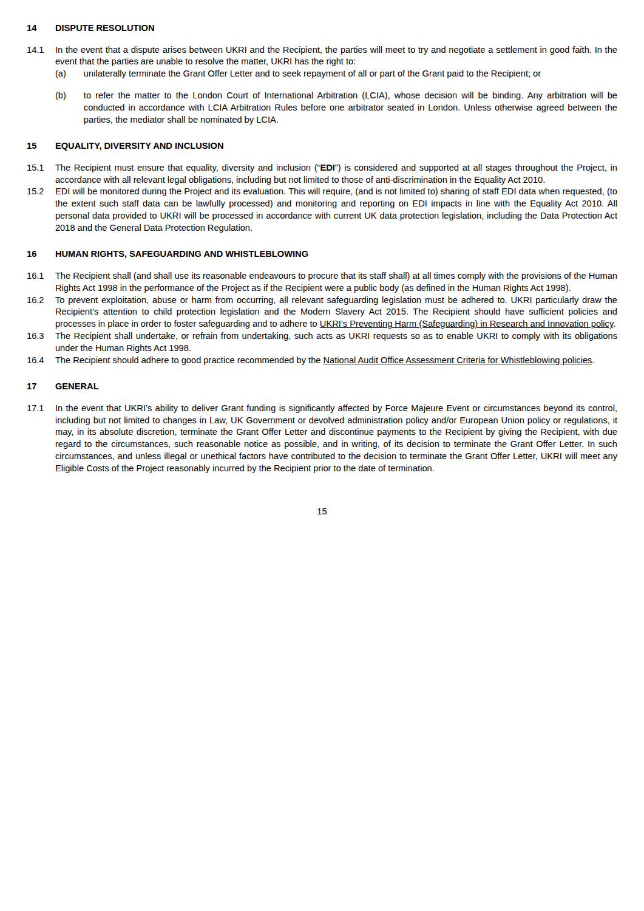14
Dispute Resolution
14.1
In the event that a dispute arises between UKRI and the Recipient, the parties will meet to try and negotiate a settlement in good faith. In the event that the parties are unable to resolve the matter, UKRI has the right to:
(a)
unilaterally terminate the Grant Offer Letter and to seek repayment of all or part of the Grant paid to the Recipient; or
(b)
to refer the matter to the London Court of International Arbitration (LCIA), whose decision will be binding. Any arbitration will be conducted in accordance with LCIA Arbitration Rules before one arbitrator seated in London. Unless otherwise agreed between the parties, the mediator shall be nominated by LCIA.
15
Equality, Diversity and Inclusion
15.1
The Recipient must ensure that equality, diversity and inclusion (“EDI”) is considered and supported at all stages throughout the Project, in accordance with all relevant legal obligations, including but not limited to those of anti-discrimination in the Equality Act 2010.
15.2
EDI will be monitored during the Project and its evaluation. This will require, (and is not limited to) sharing of staff EDI data when requested, (to the extent such staff data can be lawfully processed) and monitoring and reporting on EDI impacts in line with the Equality Act 2010. All personal data provided to UKRI will be processed in accordance with current UK data protection legislation, including the Data Protection Act 2018 and the General Data Protection Regulation.
16
Human Rights, Safeguarding and Whistleblowing
16.1
The Recipient shall (and shall use its reasonable endeavours to procure that its staff shall) at all times comply with the provisions of the Human Rights Act 1998 in the performance of the Project as if the Recipient were a public body (as defined in the Human Rights Act 1998).
16.2
To prevent exploitation, abuse or harm from occurring, all relevant safeguarding legislation must be adhered to. UKRI particularly draw the Recipient’s attention to child protection legislation and the Modern Slavery Act 2015. The Recipient should have sufficient policies and processes in place in order to foster safeguarding and to adhere to UKRI’s Preventing Harm (Safeguarding) in Research and Innovation policy.
16.3
The Recipient shall undertake, or refrain from undertaking, such acts as UKRI requests so as to enable UKRI to comply with its obligations under the Human Rights Act 1998.
16.4
The Recipient should adhere to good practice recommended by the National Audit Office Assessment Criteria for Whistleblowing policies.
17
General
17.1
In the event that UKRI’s ability to deliver Grant funding is significantly affected by Force Majeure Event or circumstances beyond its control, including but not limited to changes in Law, UK Government or devolved administration policy and/or European Union policy or regulations, it may, in its absolute discretion, terminate the Grant Offer Letter and discontinue payments to the Recipient by giving the Recipient, with due regard to the circumstances, such reasonable notice as possible, and in writing, of its decision to terminate the Grant Offer Letter. In such circumstances, and unless illegal or unethical factors have contributed to the decision to terminate the Grant Offer Letter, UKRI will meet any Eligible Costs of the Project reasonably incurred by the Recipient prior to the date of termination.
15